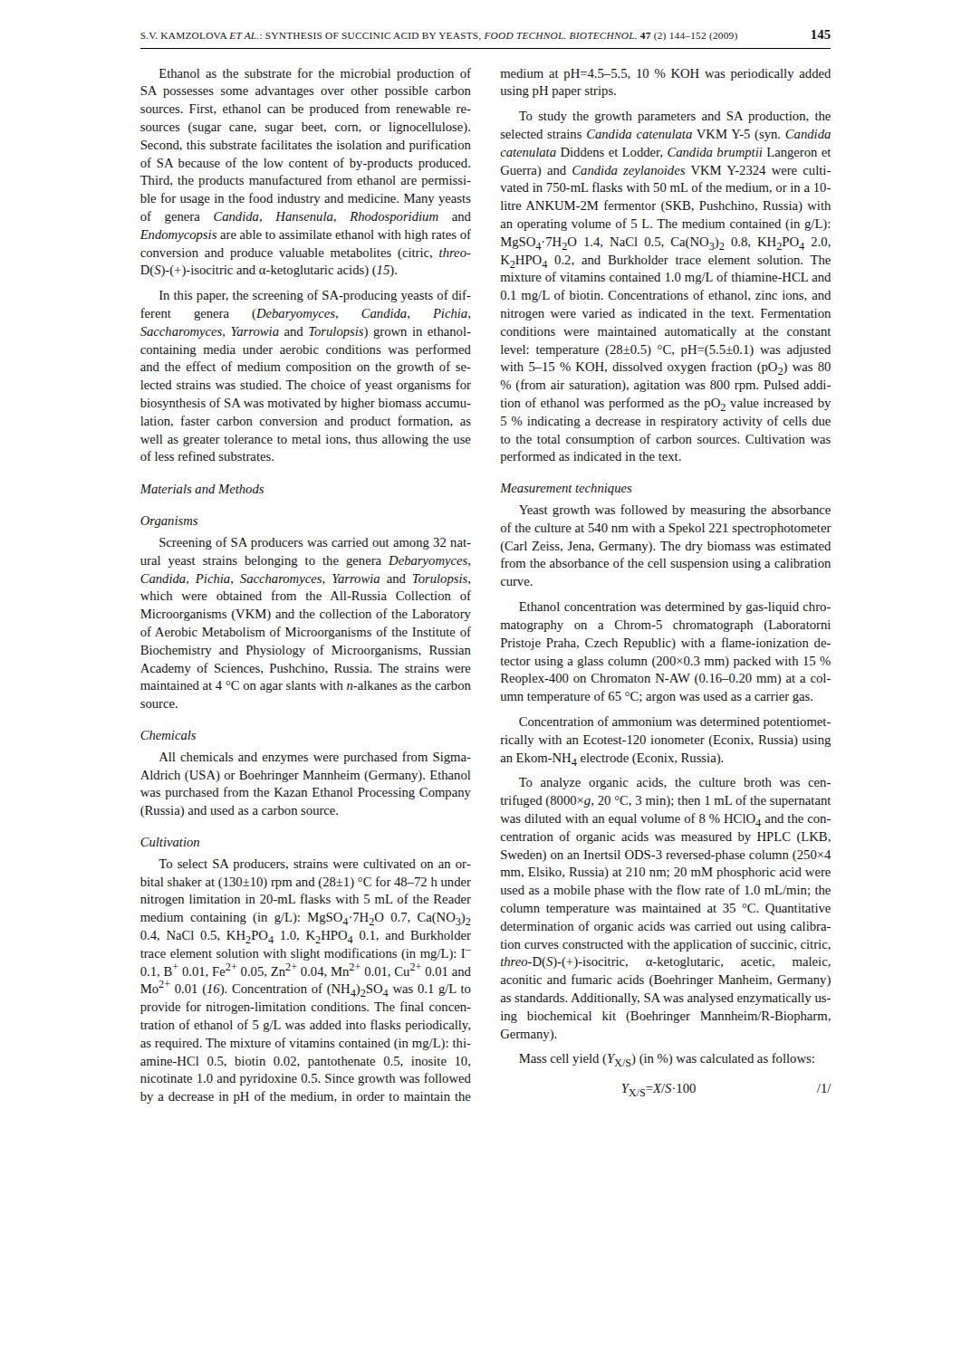S.V. Kamzolova et al.: Synthesis of Succinic Acid by Yeasts, Food Technol. Biotechnol. 47 (2) 144–152 (2009) 145
Ethanol as the substrate for the microbial production of SA possesses some advantages over other possible carbon sources. First, ethanol can be produced from renewable resources (sugar cane, sugar beet, corn, or lignocellulose). Second, this substrate facilitates the isolation and purification of SA because of the low content of by-products produced. Third, the products manufactured from ethanol are permissible for usage in the food industry and medicine. Many yeasts of genera Candida, Hansenula, Rhodosporidium and Endomycopsis are able to assimilate ethanol with high rates of conversion and produce valuable metabolites (citric, threo-D(S)-(+)-isocitric and α-ketoglutaric acids) (15).
In this paper, the screening of SA-producing yeasts of different genera (Debaryomyces, Candida, Pichia, Saccharomyces, Yarrowia and Torulopsis) grown in ethanol-containing media under aerobic conditions was performed and the effect of medium composition on the growth of selected strains was studied. The choice of yeast organisms for biosynthesis of SA was motivated by higher biomass accumulation, faster carbon conversion and product formation, as well as greater tolerance to metal ions, thus allowing the use of less refined substrates.
Materials and Methods
Organisms
Screening of SA producers was carried out among 32 natural yeast strains belonging to the genera Debaryomyces, Candida, Pichia, Saccharomyces, Yarrowia and Torulopsis, which were obtained from the All-Russia Collection of Microorganisms (VKM) and the collection of the Laboratory of Aerobic Metabolism of Microorganisms of the Institute of Biochemistry and Physiology of Microorganisms, Russian Academy of Sciences, Pushchino, Russia. The strains were maintained at 4 °C on agar slants with n-alkanes as the carbon source.
Chemicals
All chemicals and enzymes were purchased from Sigma-Aldrich (USA) or Boehringer Mannheim (Germany). Ethanol was purchased from the Kazan Ethanol Processing Company (Russia) and used as a carbon source.
Cultivation
To select SA producers, strains were cultivated on an orbital shaker at (130±10) rpm and (28±1) °C for 48–72 h under nitrogen limitation in 20-mL flasks with 5 mL of the Reader medium containing (in g/L): MgSO4·7H2O 0.7, Ca(NO3)2 0.4, NaCl 0.5, KH2PO4 1.0, K2HPO4 0.1, and Burkholder trace element solution with slight modifications (in mg/L): I– 0.1, B+ 0.01, Fe2+ 0.05, Zn2+ 0.04, Mn2+ 0.01, Cu2+ 0.01 and Mo2+ 0.01 (16). Concentration of (NH4)2SO4 was 0.1 g/L to provide for nitrogen-limitation conditions. The final concentration of ethanol of 5 g/L was added into flasks periodically, as required. The mixture of vitamins contained (in mg/L): thiamine-HCl 0.5, biotin 0.02, pantothenate 0.5, inosite 10, nicotinate 1.0 and pyridoxine 0.5. Since growth was followed by a decrease in pH of the medium, in order to maintain the medium at pH=4.5–5.5, 10 % KOH was periodically added using pH paper strips.
To study the growth parameters and SA production, the selected strains Candida catenulata VKM Y-5 (syn. Candida catenulata Diddens et Lodder, Candida brumptii Langeron et Guerra) and Candida zeylanoides VKM Y-2324 were cultivated in 750-mL flasks with 50 mL of the medium, or in a 10-litre ANKUM-2M fermentor (SKB, Pushchino, Russia) with an operating volume of 5 L. The medium contained (in g/L): MgSO4·7H2O 1.4, NaCl 0.5, Ca(NO3)2 0.8, KH2PO4 2.0, K2HPO4 0.2, and Burkholder trace element solution. The mixture of vitamins contained 1.0 mg/L of thiamine-HCL and 0.1 mg/L of biotin. Concentrations of ethanol, zinc ions, and nitrogen were varied as indicated in the text. Fermentation conditions were maintained automatically at the constant level: temperature (28±0.5) °C, pH=(5.5±0.1) was adjusted with 5–15 % KOH, dissolved oxygen fraction (pO2) was 80 % (from air saturation), agitation was 800 rpm. Pulsed addition of ethanol was performed as the pO2 value increased by 5 % indicating a decrease in respiratory activity of cells due to the total consumption of carbon sources. Cultivation was performed as indicated in the text.
Measurement techniques
Yeast growth was followed by measuring the absorbance of the culture at 540 nm with a Spekol 221 spectrophotometer (Carl Zeiss, Jena, Germany). The dry biomass was estimated from the absorbance of the cell suspension using a calibration curve.
Ethanol concentration was determined by gas-liquid chromatography on a Chrom-5 chromatograph (Laboratorni Pristoje Praha, Czech Republic) with a flame-ionization detector using a glass column (200×0.3 mm) packed with 15 % Reoplex-400 on Chromaton N-AW (0.16–0.20 mm) at a column temperature of 65 °C; argon was used as a carrier gas.
Concentration of ammonium was determined potentiometrically with an Ecotest-120 ionometer (Econix, Russia) using an Ekom-NH4 electrode (Econix, Russia).
To analyze organic acids, the culture broth was centrifuged (8000×g, 20 °C, 3 min); then 1 mL of the supernatant was diluted with an equal volume of 8 % HClO4 and the concentration of organic acids was measured by HPLC (LKB, Sweden) on an Inertsil ODS-3 reversed-phase column (250×4 mm, Elsiko, Russia) at 210 nm; 20 mM phosphoric acid were used as a mobile phase with the flow rate of 1.0 mL/min; the column temperature was maintained at 35 °C. Quantitative determination of organic acids was carried out using calibration curves constructed with the application of succinic, citric, threo-D(S)-(+)-isocitric, α-ketoglutaric, acetic, maleic, aconitic and fumaric acids (Boehringer Manheim, Germany) as standards. Additionally, SA was analysed enzymatically using biochemical kit (Boehringer Mannheim/R-Biopharm, Germany).
Mass cell yield (YX/S) (in %) was calculated as follows:
/1/YX/S=X/S·100